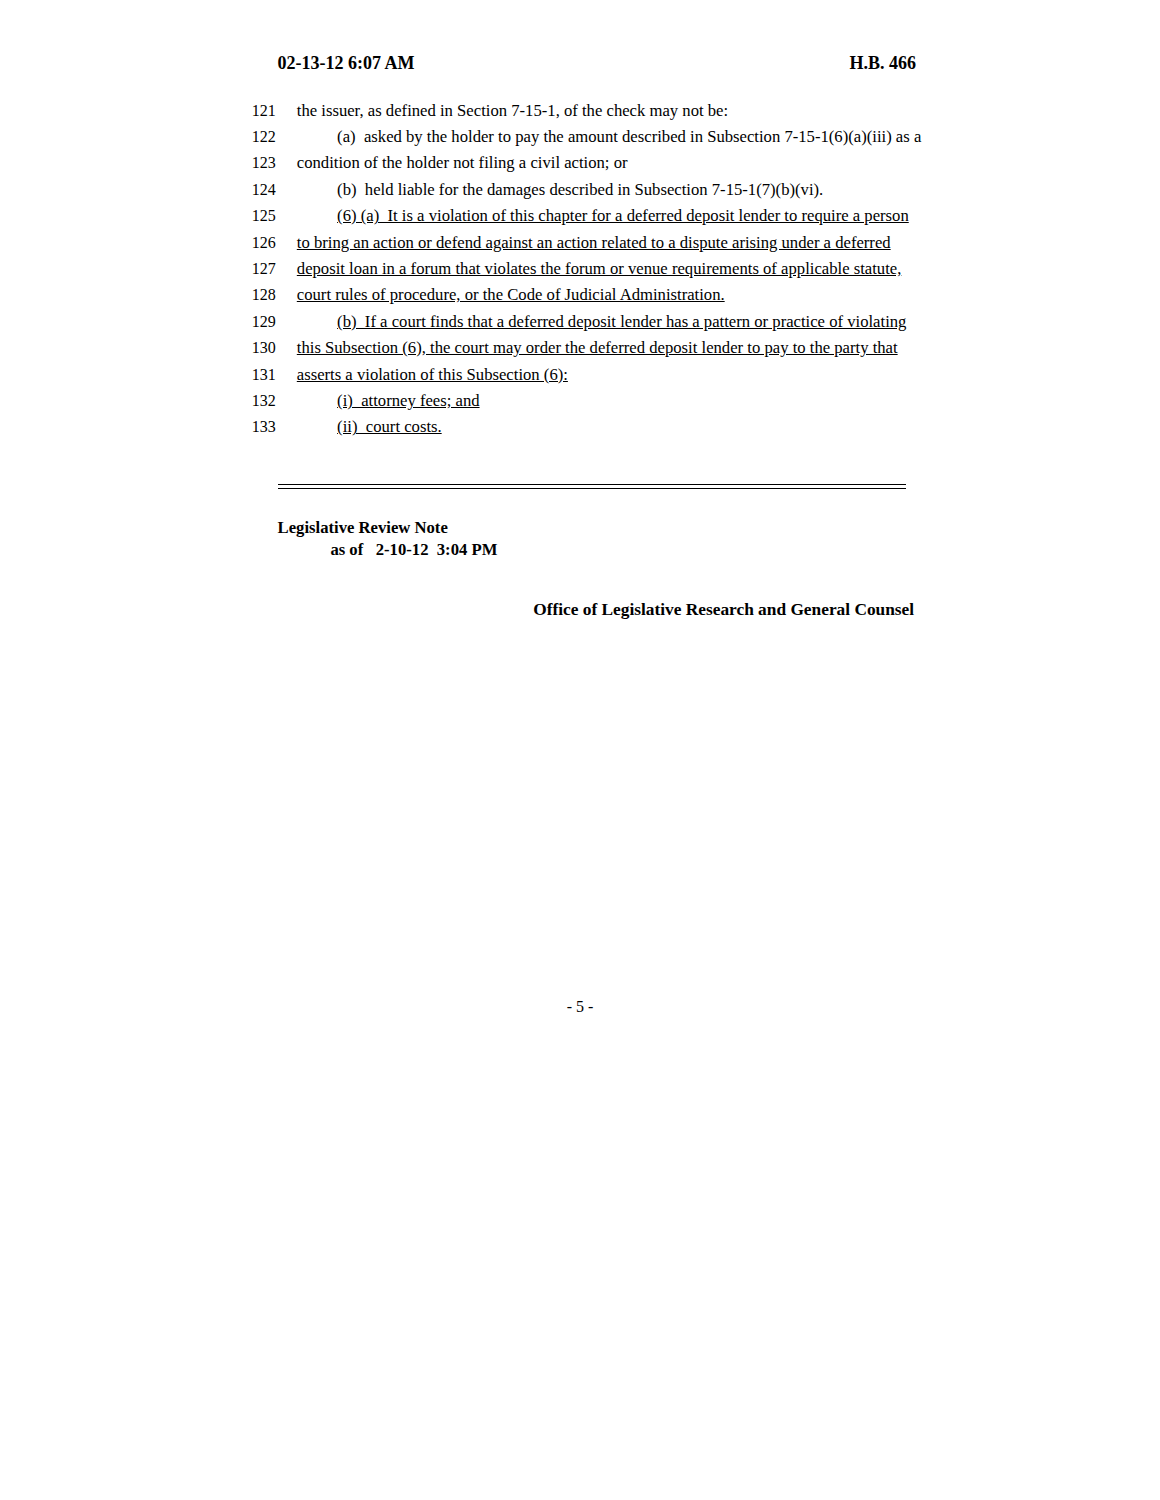02-13-12 6:07 AM H.B. 466
121 the issuer, as defined in Section 7-15-1, of the check may not be:
122(a) asked by the holder to pay the amount described in Subsection 7-15-1(6)(a)(iii) as a
123 condition of the holder not filing a civil action; or
124(b) held liable for the damages described in Subsection 7-15-1(7)(b)(vi).
125(6) (a) It is a violation of this chapter for a deferred deposit lender to require a person
126 to bring an action or defend against an action related to a dispute arising under a deferred
127 deposit loan in a forum that violates the forum or venue requirements of applicable statute,
128 court rules of procedure, or the Code of Judicial Administration.
129(b) If a court finds that a deferred deposit lender has a pattern or practice of violating
130 this Subsection (6), the court may order the deferred deposit lender to pay to the party that
131 asserts a violation of this Subsection (6):
132(i) attorney fees; and
133(ii) court costs.
Legislative Review Note as of 2-10-12 3:04 PM
Office of Legislative Research and General Counsel
- 5 -